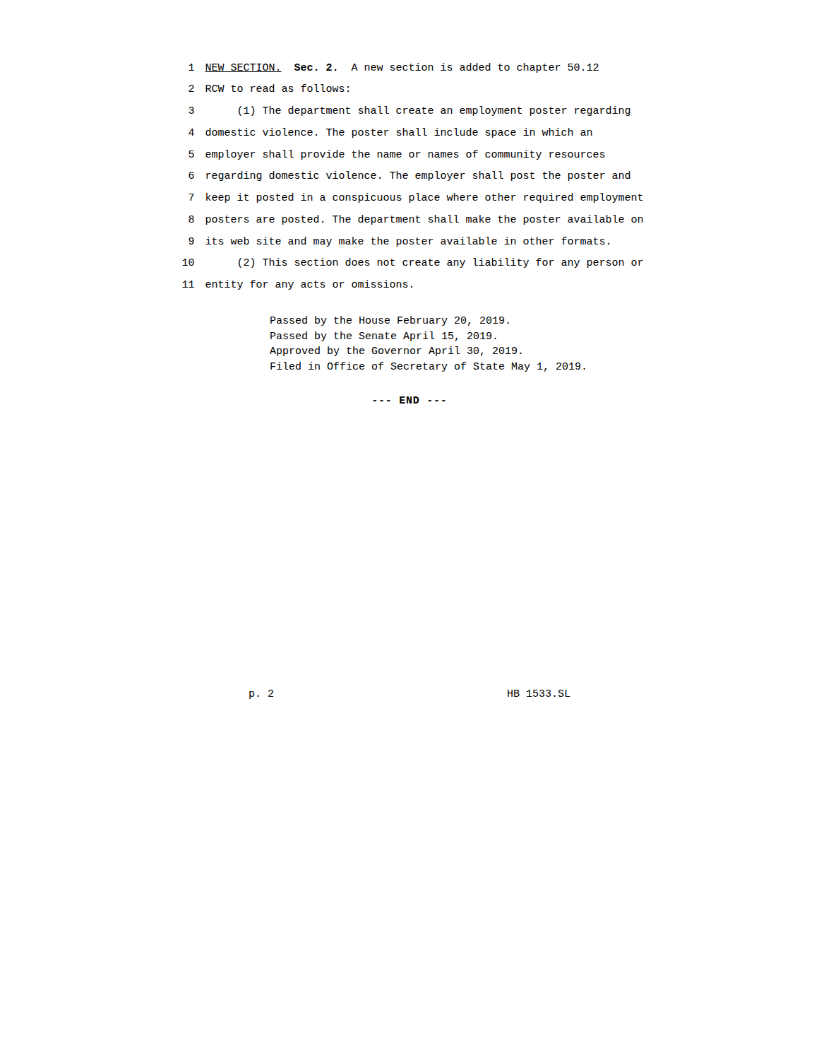NEW SECTION. Sec. 2. A new section is added to chapter 50.12
RCW to read as follows:
(1) The department shall create an employment poster regarding
domestic violence. The poster shall include space in which an
employer shall provide the name or names of community resources
regarding domestic violence. The employer shall post the poster and
keep it posted in a conspicuous place where other required employment
posters are posted. The department shall make the poster available on
its web site and may make the poster available in other formats.
(2) This section does not create any liability for any person or
entity for any acts or omissions.
Passed by the House February 20, 2019. Passed by the Senate April 15, 2019. Approved by the Governor April 30, 2019. Filed in Office of Secretary of State May 1, 2019.
--- END ---
p. 2 HB 1533.SL